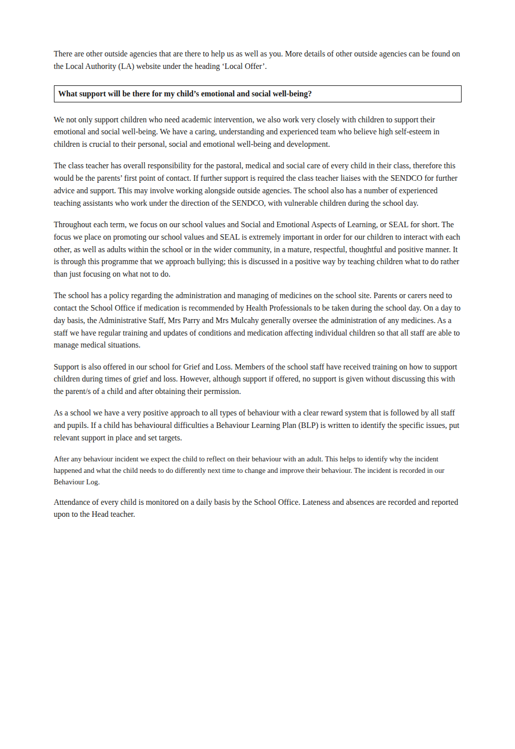There are other outside agencies that are there to help us as well as you. More details of other outside agencies can be found on the Local Authority (LA) website under the heading ‘Local Offer’.
What support will be there for my child’s emotional and social well-being?
We not only support children who need academic intervention, we also work very closely with children to support their emotional and social well-being. We have a caring, understanding and experienced team who believe high self-esteem in children is crucial to their personal, social and emotional well-being and development.
The class teacher has overall responsibility for the pastoral, medical and social care of every child in their class, therefore this would be the parents’ first point of contact. If further support is required the class teacher liaises with the SENDCO for further advice and support. This may involve working alongside outside agencies. The school also has a number of experienced teaching assistants who work under the direction of the SENDCO, with vulnerable children during the school day.
Throughout each term, we focus on our school values and Social and Emotional Aspects of Learning, or SEAL for short. The focus we place on promoting our school values and SEAL is extremely important in order for our children to interact with each other, as well as adults within the school or in the wider community, in a mature, respectful, thoughtful and positive manner. It is through this programme that we approach bullying; this is discussed in a positive way by teaching children what to do rather than just focusing on what not to do.
The school has a policy regarding the administration and managing of medicines on the school site. Parents or carers need to contact the School Office if medication is recommended by Health Professionals to be taken during the school day. On a day to day basis, the Administrative Staff, Mrs Parry and Mrs Mulcahy generally oversee the administration of any medicines. As a staff we have regular training and updates of conditions and medication affecting individual children so that all staff are able to manage medical situations.
Support is also offered in our school for Grief and Loss. Members of the school staff have received training on how to support children during times of grief and loss. However, although support if offered, no support is given without discussing this with the parent/s of a child and after obtaining their permission.
As a school we have a very positive approach to all types of behaviour with a clear reward system that is followed by all staff and pupils. If a child has behavioural difficulties a Behaviour Learning Plan (BLP) is written to identify the specific issues, put relevant support in place and set targets.
After any behaviour incident we expect the child to reflect on their behaviour with an adult. This helps to identify why the incident happened and what the child needs to do differently next time to change and improve their behaviour. The incident is recorded in our Behaviour Log.
Attendance of every child is monitored on a daily basis by the School Office. Lateness and absences are recorded and reported upon to the Head teacher.